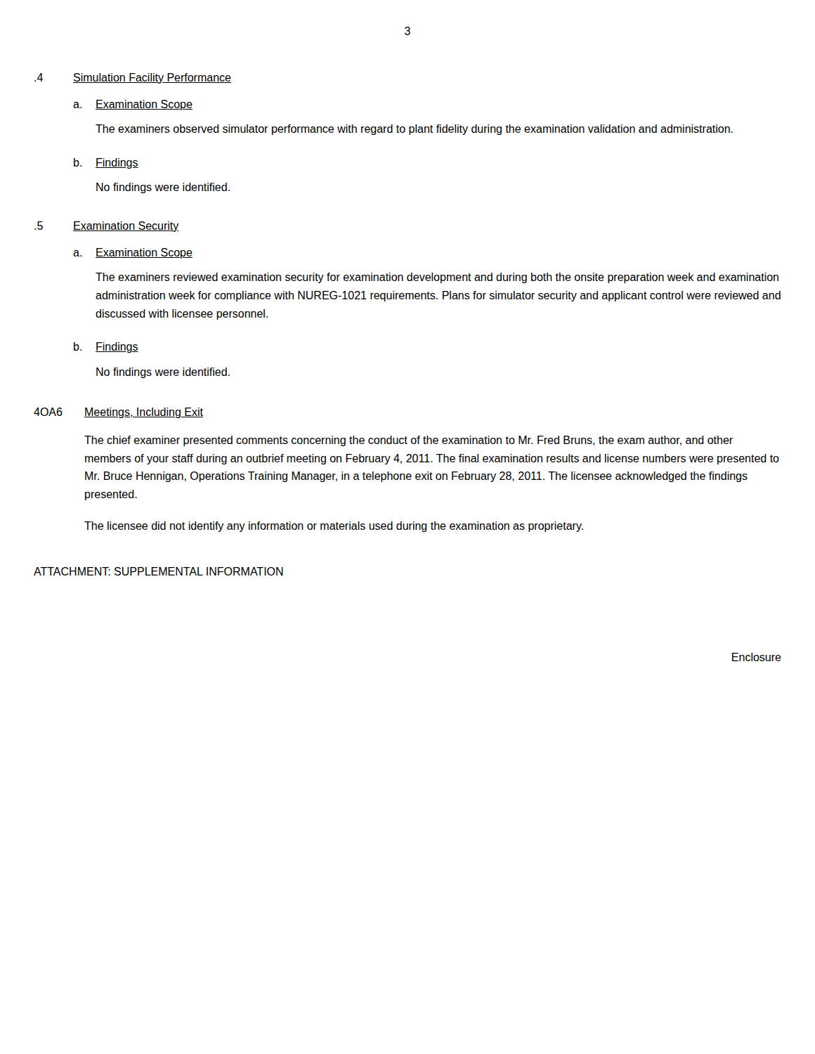3
.4 Simulation Facility Performance
a. Examination Scope
The examiners observed simulator performance with regard to plant fidelity during the examination validation and administration.
b. Findings
No findings were identified.
.5 Examination Security
a. Examination Scope
The examiners reviewed examination security for examination development and during both the onsite preparation week and examination administration week for compliance with NUREG-1021 requirements. Plans for simulator security and applicant control were reviewed and discussed with licensee personnel.
b. Findings
No findings were identified.
4OA6 Meetings, Including Exit
The chief examiner presented comments concerning the conduct of the examination to Mr. Fred Bruns, the exam author, and other members of your staff during an outbrief meeting on February 4, 2011. The final examination results and license numbers were presented to Mr. Bruce Hennigan, Operations Training Manager, in a telephone exit on February 28, 2011. The licensee acknowledged the findings presented.
The licensee did not identify any information or materials used during the examination as proprietary.
ATTACHMENT: SUPPLEMENTAL INFORMATION
Enclosure